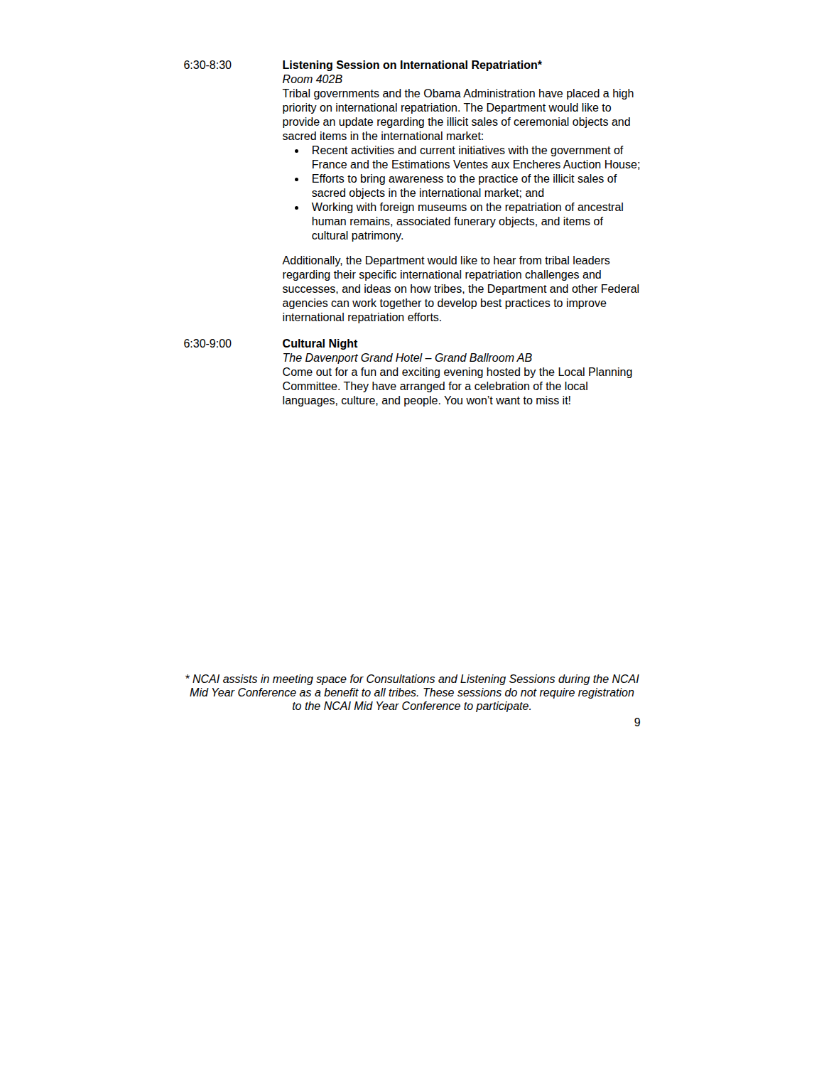6:30-8:30
Listening Session on International Repatriation*
Room 402B
Tribal governments and the Obama Administration have placed a high priority on international repatriation. The Department would like to provide an update regarding the illicit sales of ceremonial objects and sacred items in the international market:
Recent activities and current initiatives with the government of France and the Estimations Ventes aux Encheres Auction House;
Efforts to bring awareness to the practice of the illicit sales of sacred objects in the international market; and
Working with foreign museums on the repatriation of ancestral human remains, associated funerary objects, and items of cultural patrimony.
Additionally, the Department would like to hear from tribal leaders regarding their specific international repatriation challenges and successes, and ideas on how tribes, the Department and other Federal agencies can work together to develop best practices to improve international repatriation efforts.
6:30-9:00
Cultural Night
The Davenport Grand Hotel – Grand Ballroom AB
Come out for a fun and exciting evening hosted by the Local Planning Committee. They have arranged for a celebration of the local languages, culture, and people. You won’t want to miss it!
* NCAI assists in meeting space for Consultations and Listening Sessions during the NCAI Mid Year Conference as a benefit to all tribes. These sessions do not require registration to the NCAI Mid Year Conference to participate.
9